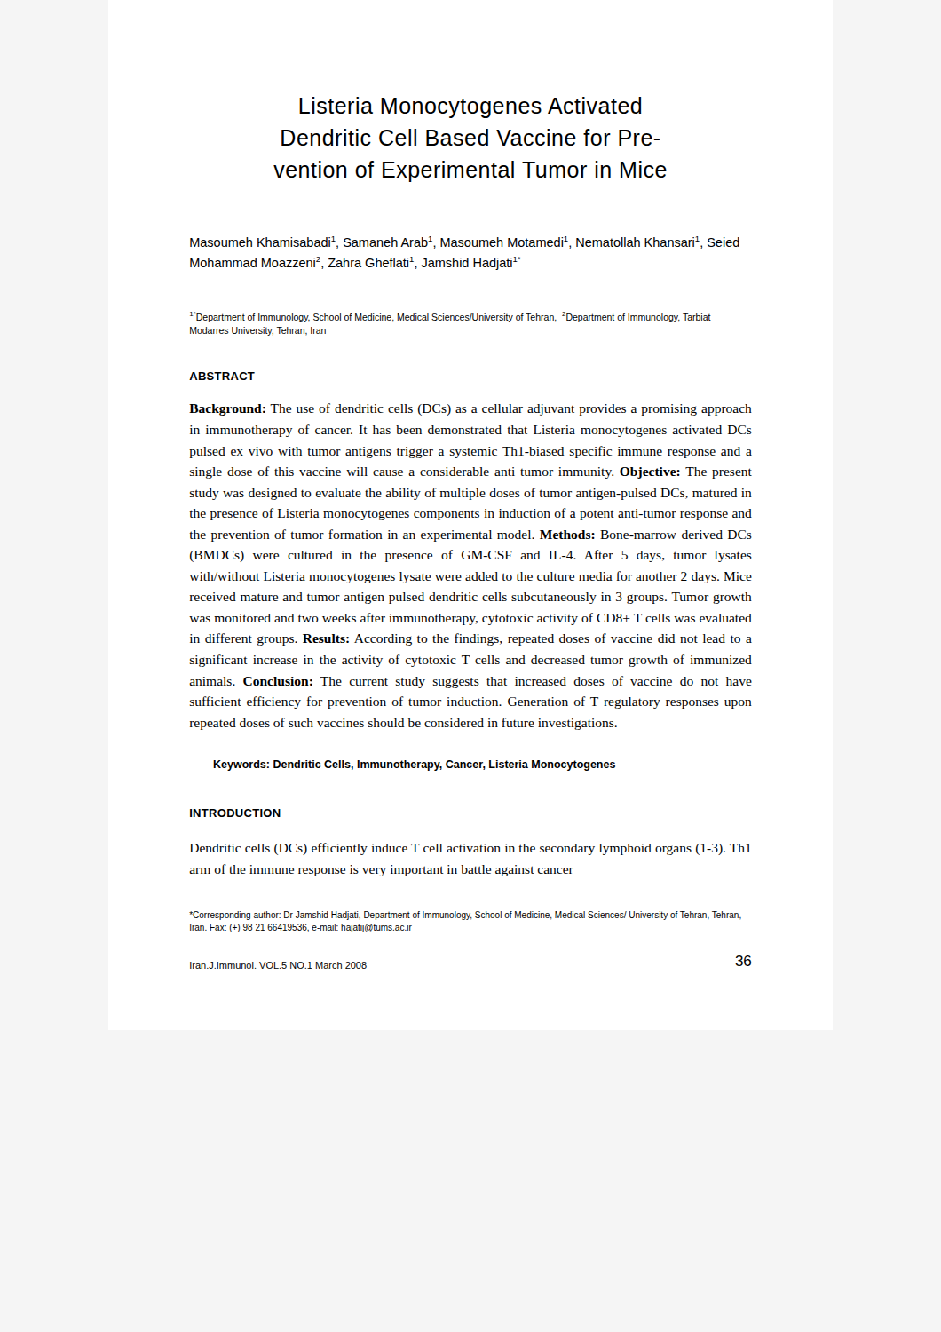Listeria Monocytogenes Activated
Dendritic Cell Based Vaccine for Pre-
vention of Experimental Tumor in Mice
Masoumeh Khamisabadi1, Samaneh Arab1, Masoumeh Motamedi1, Nematollah Khansari1, Seied Mohammad Moazzeni2, Zahra Gheflati1, Jamshid Hadjati1*
1*Department of Immunology, School of Medicine, Medical Sciences/University of Tehran, 2Department of Immunology, Tarbiat Modarres University, Tehran, Iran
ABSTRACT
Background: The use of dendritic cells (DCs) as a cellular adjuvant provides a promising approach in immunotherapy of cancer. It has been demonstrated that Listeria monocytogenes activated DCs pulsed ex vivo with tumor antigens trigger a systemic Th1-biased specific immune response and a single dose of this vaccine will cause a considerable anti tumor immunity. Objective: The present study was designed to evaluate the ability of multiple doses of tumor antigen-pulsed DCs, matured in the presence of Listeria monocytogenes components in induction of a potent anti-tumor response and the prevention of tumor formation in an experimental model. Methods: Bone-marrow derived DCs (BMDCs) were cultured in the presence of GM-CSF and IL-4. After 5 days, tumor lysates with/without Listeria monocytogenes lysate were added to the culture media for another 2 days. Mice received mature and tumor antigen pulsed dendritic cells subcutaneously in 3 groups. Tumor growth was monitored and two weeks after immunotherapy, cytotoxic activity of CD8+ T cells was evaluated in different groups. Results: According to the findings, repeated doses of vaccine did not lead to a significant increase in the activity of cytotoxic T cells and decreased tumor growth of immunized animals. Conclusion: The current study suggests that increased doses of vaccine do not have sufficient efficiency for prevention of tumor induction. Generation of T regulatory responses upon repeated doses of such vaccines should be considered in future investigations.
Keywords: Dendritic Cells, Immunotherapy, Cancer, Listeria Monocytogenes
INTRODUCTION
Dendritic cells (DCs) efficiently induce T cell activation in the secondary lymphoid organs (1-3). Th1 arm of the immune response is very important in battle against cancer
*Corresponding author: Dr Jamshid Hadjati, Department of Immunology, School of Medicine, Medical Sciences/ University of Tehran, Tehran, Iran. Fax: (+) 98 21 66419536, e-mail: hajatij@tums.ac.ir
Iran.J.Immunol. VOL.5 NO.1 March 2008 36